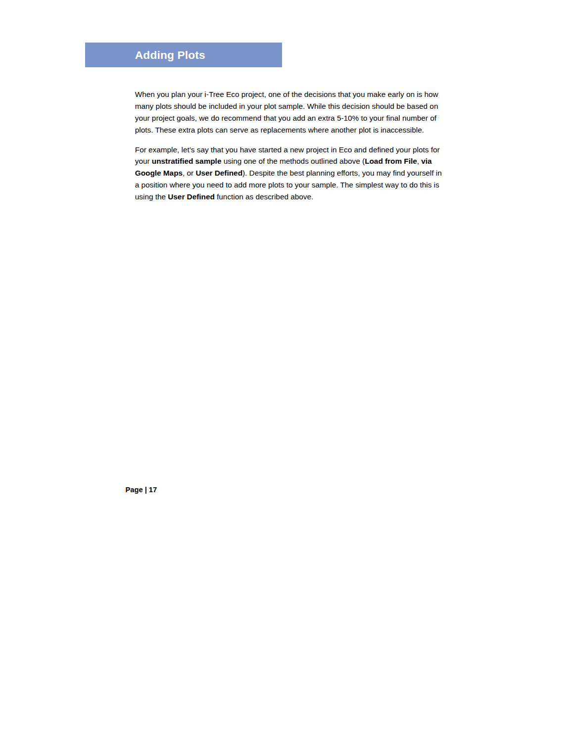Adding Plots
When you plan your i-Tree Eco project, one of the decisions that you make early on is how many plots should be included in your plot sample. While this decision should be based on your project goals, we do recommend that you add an extra 5-10% to your final number of plots. These extra plots can serve as replacements where another plot is inaccessible.
For example, let’s say that you have started a new project in Eco and defined your plots for your unstratified sample using one of the methods outlined above (Load from File, via Google Maps, or User Defined). Despite the best planning efforts, you may find yourself in a position where you need to add more plots to your sample. The simplest way to do this is using the User Defined function as described above.
Page | 17